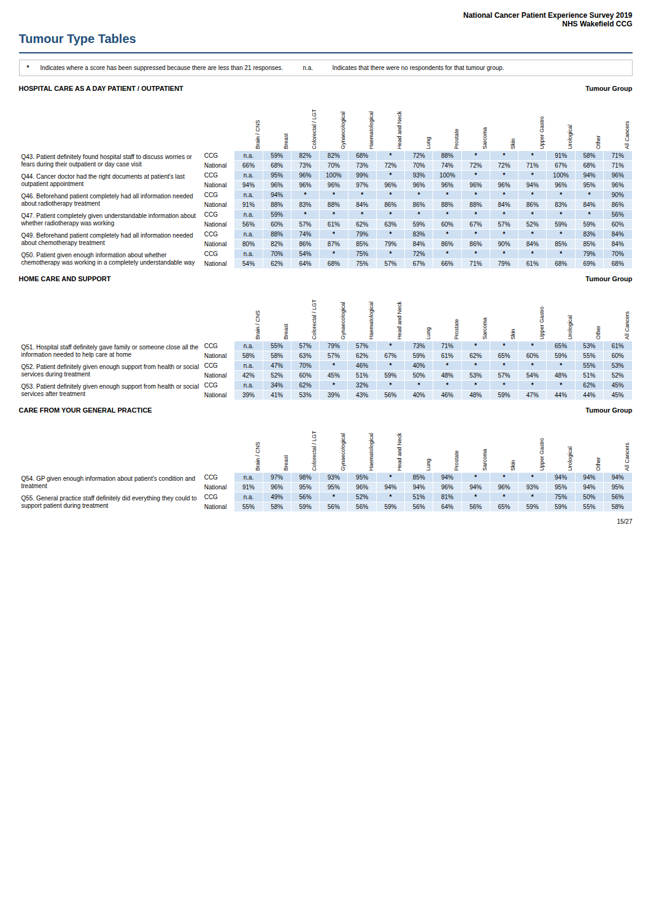National Cancer Patient Experience Survey 2019
NHS Wakefield CCG
Tumour Type Tables
| * | Indicates where a score has been suppressed because there are less than 21 responses. | n.a. | Indicates that there were no respondents for that tumour group. |
HOSPITAL CARE AS A DAY PATIENT / OUTPATIENT Tumour Group
| | | Brain / CNS | Breast | Colorectal / LGT | Gynaecological | Haematological | Head and Neck | Lung | Prostate | Sarcoma | Skin | Upper Gastro | Urological | Other | All Cancers |
| --- | --- | --- | --- | --- | --- | --- | --- | --- | --- | --- | --- | --- | --- | --- | --- |
| Q43. Patient definitely found hospital staff to discuss worries or fears during their outpatient or day case visit | CCG | n.a. | 59% | 82% | 82% | 68% | * | 72% | 88% | * | * | * | 91% | 58% | 71% |
| National | 66% | 68% | 73% | 70% | 73% | 72% | 70% | 74% | 72% | 72% | 71% | 67% | 68% | 71% |
| Q44. Cancer doctor had the right documents at patient's last outpatient appointment | CCG | n.a. | 95% | 96% | 100% | 99% | * | 93% | 100% | * | * | * | 100% | 94% | 96% |
| National | 94% | 96% | 96% | 96% | 97% | 96% | 96% | 96% | 96% | 96% | 94% | 96% | 95% | 96% |
| Q46. Beforehand patient completely had all information needed about radiotherapy treatment | CCG | n.a. | 94% | * | * | * | * | * | * | * | * | * | * | * | 90% |
| National | 91% | 88% | 83% | 88% | 84% | 86% | 86% | 88% | 88% | 84% | 86% | 83% | 84% | 86% |
| Q47. Patient completely given understandable information about whether radiotherapy was working | CCG | n.a. | 59% | * | * | * | * | * | * | * | * | * | * | * | 56% |
| National | 56% | 60% | 57% | 61% | 62% | 63% | 59% | 60% | 67% | 57% | 52% | 59% | 59% | 60% |
| Q49. Beforehand patient completely had all information needed about chemotherapy treatment | CCG | n.a. | 88% | 74% | * | 79% | * | 83% | * | * | * | * | * | 83% | 84% |
| National | 80% | 82% | 86% | 87% | 85% | 79% | 84% | 86% | 86% | 90% | 84% | 85% | 85% | 84% |
| Q50. Patient given enough information about whether chemotherapy was working in a completely understandable way | CCG | n.a. | 70% | 54% | * | 75% | * | 72% | * | * | * | * | * | 79% | 70% |
| National | 54% | 62% | 64% | 68% | 75% | 57% | 67% | 66% | 71% | 79% | 61% | 68% | 69% | 68% |
HOME CARE AND SUPPORT Tumour Group
| | | Brain / CNS | Breast | Colorectal / LGT | Gynaecological | Haematological | Head and Neck | Lung | Prostate | Sarcoma | Skin | Upper Gastro | Urological | Other | All Cancers |
| --- | --- | --- | --- | --- | --- | --- | --- | --- | --- | --- | --- | --- | --- | --- | --- |
| Q51. Hospital staff definitely gave family or someone close all the information needed to help care at home | CCG | n.a. | 55% | 57% | 79% | 57% | * | 73% | 71% | * | * | * | 65% | 53% | 61% |
| National | 58% | 58% | 63% | 57% | 62% | 67% | 59% | 61% | 62% | 65% | 60% | 59% | 55% | 60% |
| Q52. Patient definitely given enough support from health or social services during treatment | CCG | n.a. | 47% | 70% | * | 46% | * | 40% | * | * | * | * | * | 55% | 53% |
| National | 42% | 52% | 60% | 45% | 51% | 59% | 50% | 48% | 53% | 57% | 54% | 48% | 51% | 52% |
| Q53. Patient definitely given enough support from health or social services after treatment | CCG | n.a. | 34% | 62% | * | 32% | * | * | * | * | * | * | * | 62% | 45% |
| National | 39% | 41% | 53% | 39% | 43% | 56% | 40% | 46% | 48% | 59% | 47% | 44% | 44% | 45% |
CARE FROM YOUR GENERAL PRACTICE Tumour Group
| | | Brain / CNS | Breast | Colorectal / LGT | Gynaecological | Haematological | Head and Neck | Lung | Prostate | Sarcoma | Skin | Upper Gastro | Urological | Other | All Cancers |
| --- | --- | --- | --- | --- | --- | --- | --- | --- | --- | --- | --- | --- | --- | --- | --- |
| Q54. GP given enough information about patient's condition and treatment | CCG | n.a. | 97% | 98% | 93% | 95% | * | 85% | 94% | * | * | * | 94% | 94% | 94% |
| National | 91% | 96% | 95% | 95% | 96% | 94% | 94% | 96% | 94% | 96% | 93% | 95% | 94% | 95% |
| Q55. General practice staff definitely did everything they could to support patient during treatment | CCG | n.a. | 49% | 56% | * | 52% | * | 51% | 81% | * | * | * | 75% | 50% | 56% |
| National | 55% | 58% | 59% | 56% | 56% | 59% | 56% | 64% | 56% | 65% | 59% | 59% | 55% | 58% |
15/27